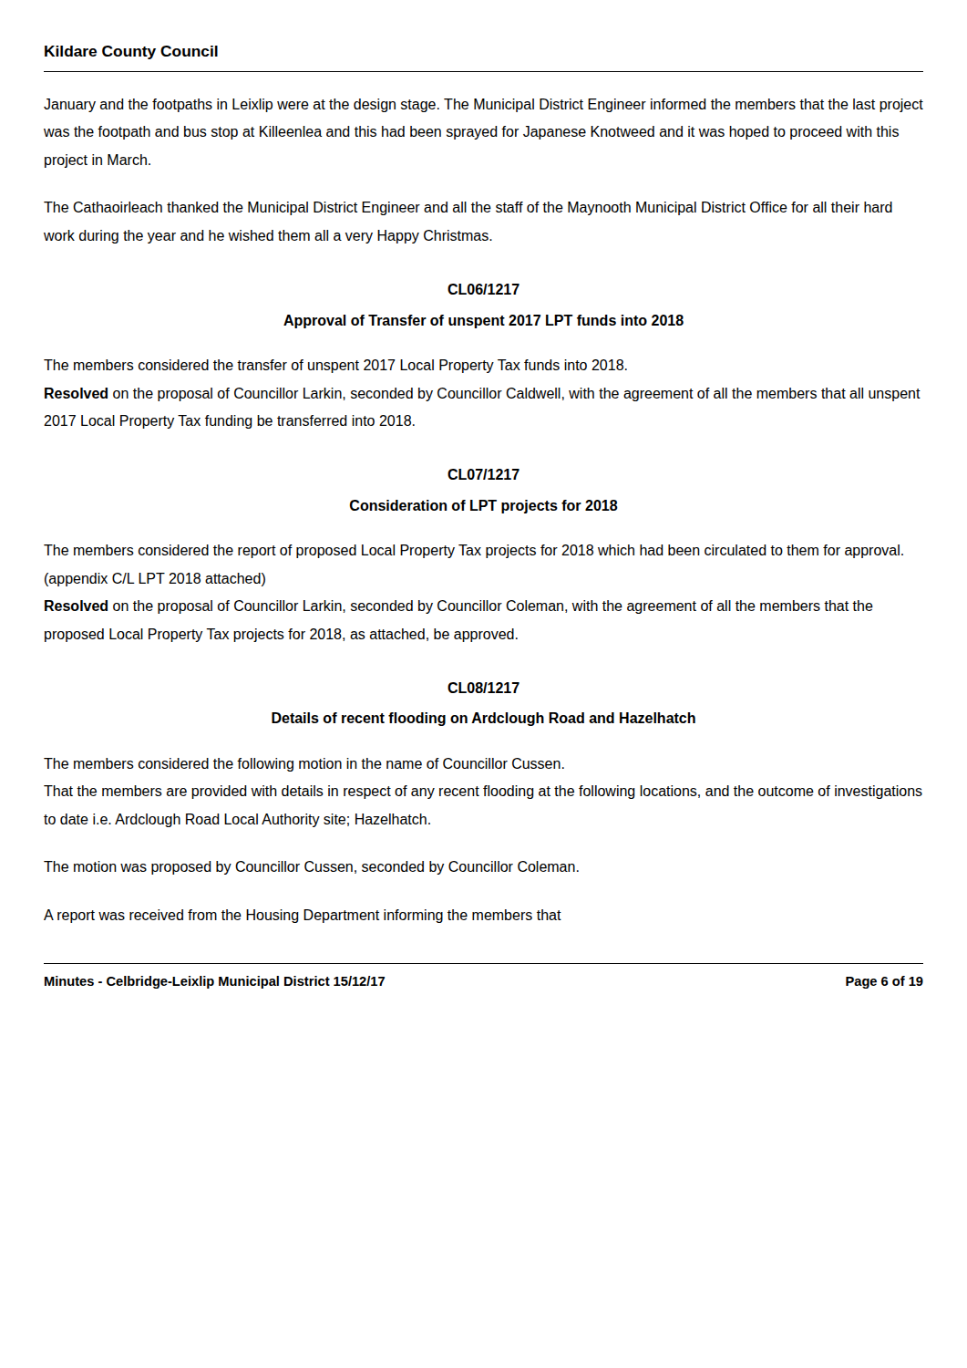Kildare County Council
January and the footpaths in Leixlip were at the design stage. The Municipal District Engineer informed the members that the last project was the footpath and bus stop at Killeenlea and this had been sprayed for Japanese Knotweed and it was hoped to proceed with this project in March.
The Cathaoirleach thanked the Municipal District Engineer and all the staff of the Maynooth Municipal District Office for all their hard work during the year and he wished them all a very Happy Christmas.
CL06/1217
Approval of Transfer of unspent 2017 LPT funds into 2018
The members considered the transfer of unspent 2017 Local Property Tax funds into 2018.
Resolved on the proposal of Councillor Larkin, seconded by Councillor Caldwell, with the agreement of all the members that all unspent 2017 Local Property Tax funding be transferred into 2018.
CL07/1217
Consideration of LPT projects for 2018
The members considered the report of proposed Local Property Tax projects for 2018 which had been circulated to them for approval. (appendix C/L LPT 2018 attached)
Resolved on the proposal of Councillor Larkin, seconded by Councillor Coleman, with the agreement of all the members that the proposed Local Property Tax projects for 2018, as attached, be approved.
CL08/1217
Details of recent flooding on Ardclough Road and Hazelhatch
The members considered the following motion in the name of Councillor Cussen.
That the members are provided with details in respect of any recent flooding at the following locations, and the outcome of investigations to date i.e. Ardclough Road Local Authority site; Hazelhatch.
The motion was proposed by Councillor Cussen, seconded by Councillor Coleman.
A report was received from the Housing Department informing the members that
Minutes - Celbridge-Leixlip Municipal District 15/12/17 Page 6 of 19